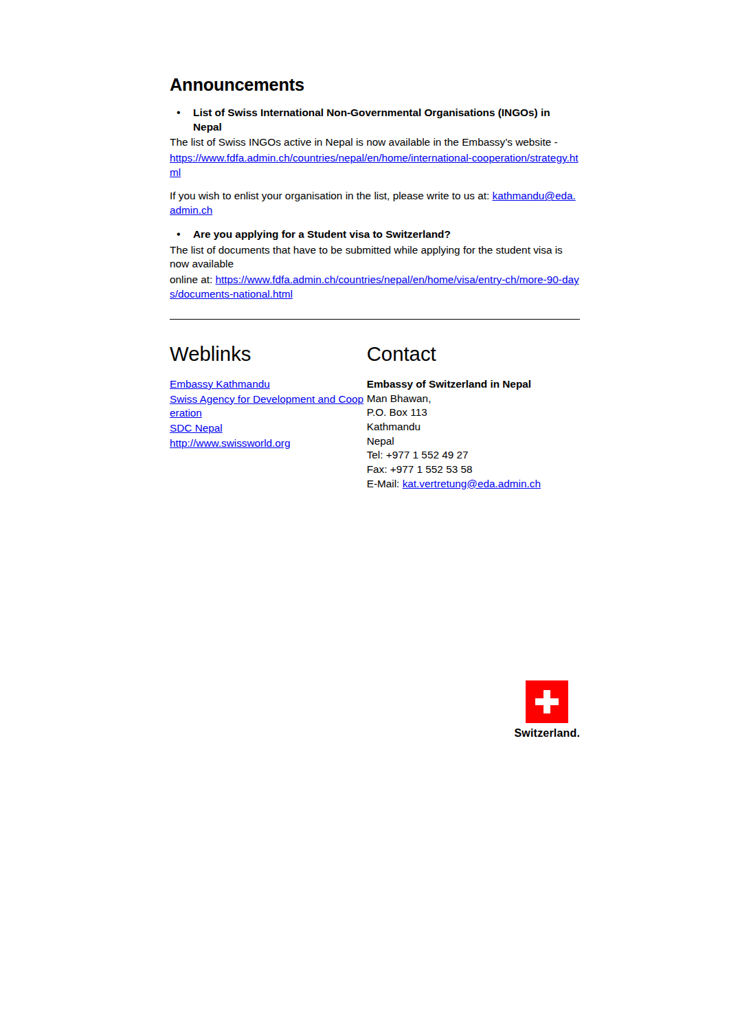Announcements
List of Swiss International Non-Governmental Organisations (INGOs) in Nepal
The list of Swiss INGOs active in Nepal is now available in the Embassy’s website -
https://www.fdfa.admin.ch/countries/nepal/en/home/international-cooperation/strategy.html
If you wish to enlist your organisation in the list, please write to us at: kathmandu@eda.admin.ch
Are you applying for a Student visa to Switzerland?
The list of documents that have to be submitted while applying for the student visa is now available
online at: https://www.fdfa.admin.ch/countries/nepal/en/home/visa/entry-ch/more-90-days/documents-national.html
Weblinks
Embassy Kathmandu Swiss Agency for Development and Cooperation SDC Nepal http://www.swissworld.org
Contact
Embassy of Switzerland in Nepal
Man Bhawan,
P.O. Box 113
Kathmandu
Nepal
Tel: +977 1 552 49 27
Fax: +977 1 552 53 58
E-Mail: kat.vertretung@eda.admin.ch
Switzerland.